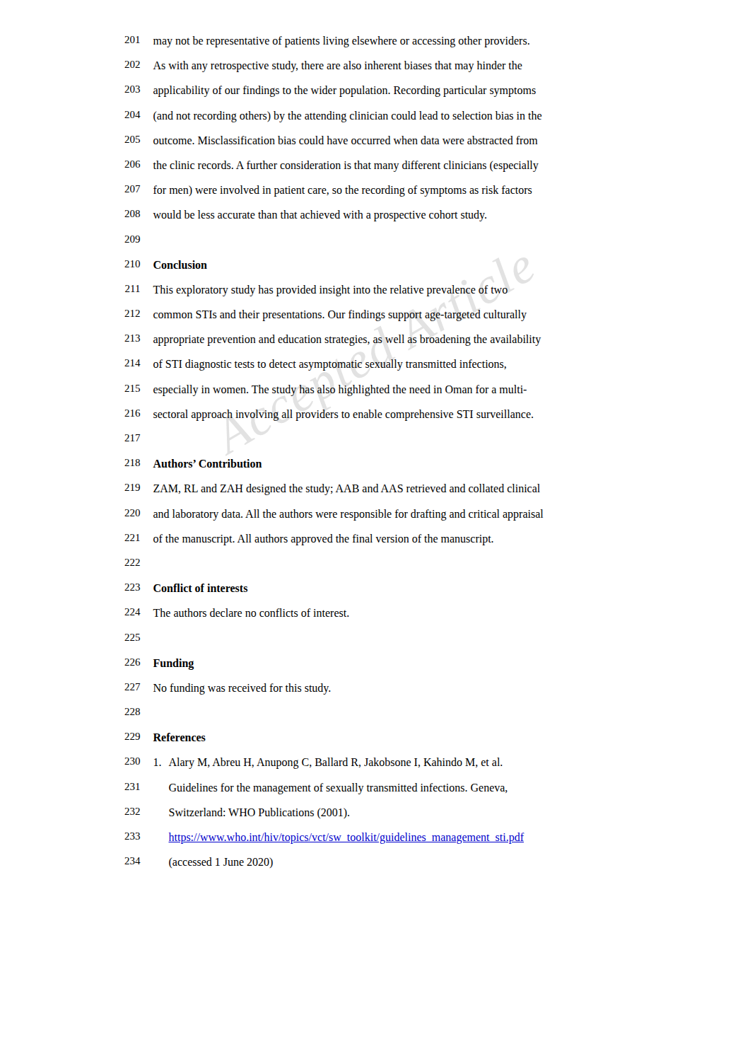Accepted Article
201
may not be representative of patients living elsewhere or accessing other providers.
202
As with any retrospective study, there are also inherent biases that may hinder the
203
applicability of our findings to the wider population. Recording particular symptoms
204
(and not recording others) by the attending clinician could lead to selection bias in the
205
outcome. Misclassification bias could have occurred when data were abstracted from
206
the clinic records. A further consideration is that many different clinicians (especially
207
for men) were involved in patient care, so the recording of symptoms as risk factors
208
would be less accurate than that achieved with a prospective cohort study.
209
210
Conclusion
211
This exploratory study has provided insight into the relative prevalence of two
212
common STIs and their presentations. Our findings support age-targeted culturally
213
appropriate prevention and education strategies, as well as broadening the availability
214
of STI diagnostic tests to detect asymptomatic sexually transmitted infections,
215
especially in women. The study has also highlighted the need in Oman for a multi-
216
sectoral approach involving all providers to enable comprehensive STI surveillance.
217
218
Authors’ Contribution
219
ZAM, RL and ZAH designed the study; AAB and AAS retrieved and collated clinical
220
and laboratory data. All the authors were responsible for drafting and critical appraisal
221
of the manuscript. All authors approved the final version of the manuscript.
222
223
Conflict of interests
224
The authors declare no conflicts of interest.
225
226
Funding
227
No funding was received for this study.
228
229
References
230
1. Alary M, Abreu H, Anupong C, Ballard R, Jakobsone I, Kahindo M, et al.
231
Guidelines for the management of sexually transmitted infections. Geneva,
232
Switzerland: WHO Publications (2001).
233
https://www.who.int/hiv/topics/vct/sw_toolkit/guidelines_management_sti.pdf
234
(accessed 1 June 2020)